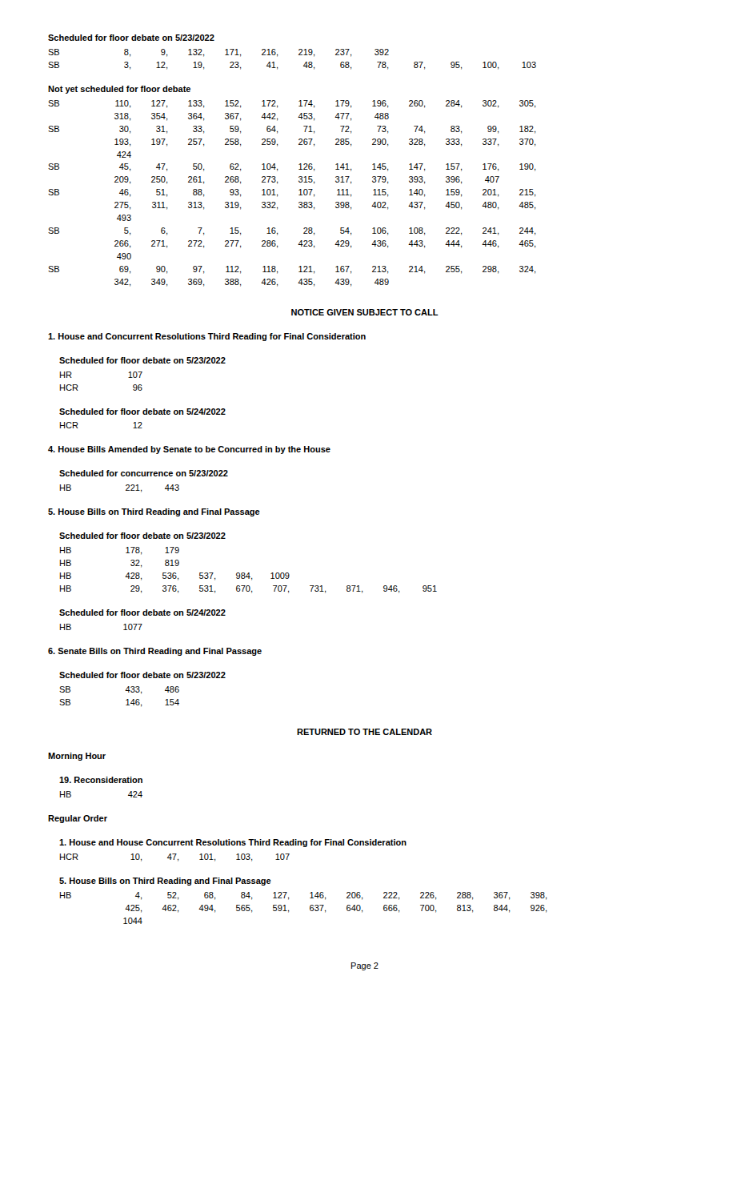Scheduled for floor debate on 5/23/2022
| SB | 8, | 9, | 132, | 171, | 216, | 219, | 237, | 392 | | | | |
| SB | 3, | 12, | 19, | 23, | 41, | 48, | 68, | 78, | 87, | 95, | 100, | 103 |
Not yet scheduled for floor debate
| SB | 110, | 127, | 133, | 152, | 172, | 174, | 179, | 196, | 260, | 284, | 302, | 305, |
| | 318, | 354, | 364, | 367, | 442, | 453, | 477, | 488 | | | | |
| SB | 30, | 31, | 33, | 59, | 64, | 71, | 72, | 73, | 74, | 83, | 99, | 182, |
| | 193, | 197, | 257, | 258, | 259, | 267, | 285, | 290, | 328, | 333, | 337, | 370, |
| | 424 | | | | | | | | | | | |
| SB | 45, | 47, | 50, | 62, | 104, | 126, | 141, | 145, | 147, | 157, | 176, | 190, |
| | 209, | 250, | 261, | 268, | 273, | 315, | 317, | 379, | 393, | 396, | 407 | |
| SB | 46, | 51, | 88, | 93, | 101, | 107, | 111, | 115, | 140, | 159, | 201, | 215, |
| | 275, | 311, | 313, | 319, | 332, | 383, | 398, | 402, | 437, | 450, | 480, | 485, |
| | 493 | | | | | | | | | | | |
| SB | 5, | 6, | 7, | 15, | 16, | 28, | 54, | 106, | 108, | 222, | 241, | 244, |
| | 266, | 271, | 272, | 277, | 286, | 423, | 429, | 436, | 443, | 444, | 446, | 465, |
| | 490 | | | | | | | | | | | |
| SB | 69, | 90, | 97, | 112, | 118, | 121, | 167, | 213, | 214, | 255, | 298, | 324, |
| | 342, | 349, | 369, | 388, | 426, | 435, | 439, | 489 | | | | |
NOTICE GIVEN SUBJECT TO CALL
1. House and Concurrent Resolutions Third Reading for Final Consideration
Scheduled for floor debate on 5/23/2022
| HR | 107 |
| HCR | 96 |
Scheduled for floor debate on 5/24/2022
| HCR | 12 |
4. House Bills Amended by Senate to be Concurred in by the House
Scheduled for concurrence on 5/23/2022
| HB | 221, | 443 |
5. House Bills on Third Reading and Final Passage
Scheduled for floor debate on 5/23/2022
| HB | 178, | 179 | | | | | | | |
| HB | 32, | 819 | | | | | | | |
| HB | 428, | 536, | 537, | 984, | 1009 | | | | |
| HB | 29, | 376, | 531, | 670, | 707, | 731, | 871, | 946, | 951 |
Scheduled for floor debate on 5/24/2022
| HB | 1077 |
6. Senate Bills on Third Reading and Final Passage
Scheduled for floor debate on 5/23/2022
| SB | 433, | 486 |
| SB | 146, | 154 |
RETURNED TO THE CALENDAR
Morning Hour
19. Reconsideration
| HB | 424 |
Regular Order
1. House and House Concurrent Resolutions Third Reading for Final Consideration
| HCR | 10, | 47, | 101, | 103, | 107 |
5. House Bills on Third Reading and Final Passage
| HB | 4, | 52, | 68, | 84, | 127, | 146, | 206, | 222, | 226, | 288, | 367, | 398, |
| | 425, | 462, | 494, | 565, | 591, | 637, | 640, | 666, | 700, | 813, | 844, | 926, |
| | 1044 | | | | | | | | | | | |
Page 2